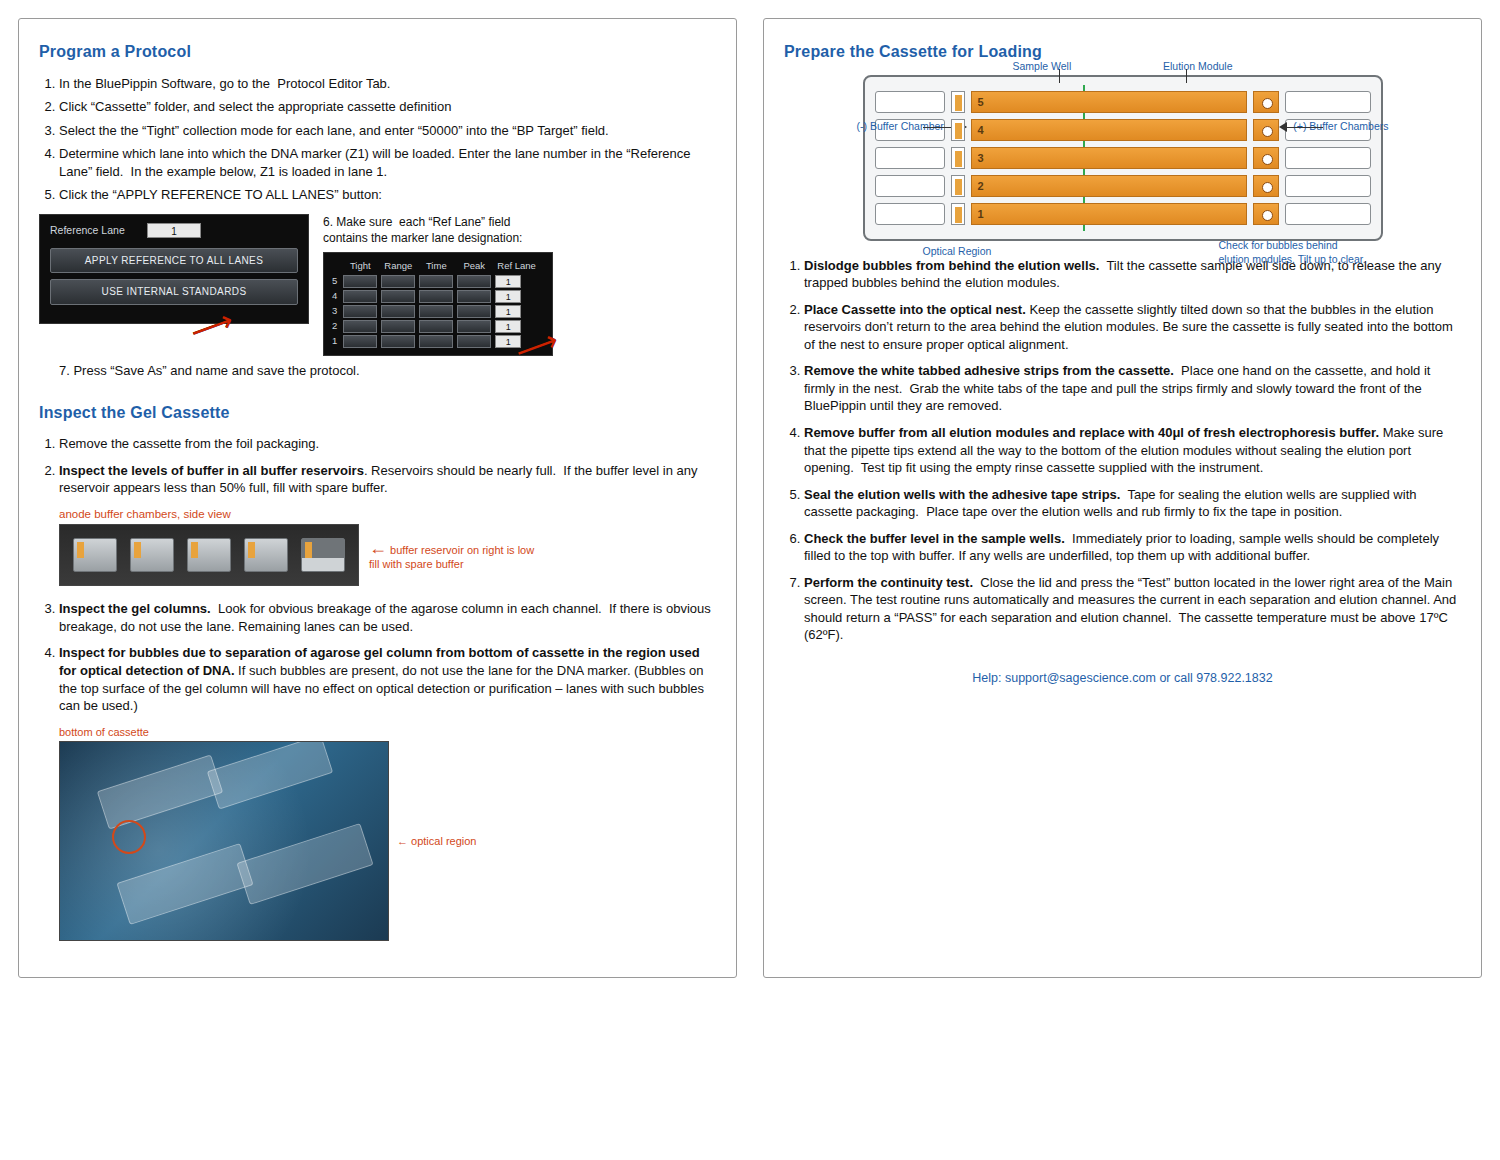Program a Protocol
In the BluePippin Software, go to the Protocol Editor Tab.
Click “Cassette” folder, and select the appropriate cassette definition
Select the the “Tight” collection mode for each lane, and enter “50000” into the “BP Target” field.
Determine which lane into which the DNA marker (Z1) will be loaded. Enter the lane number in the “Reference Lane” field. In the example below, Z1 is loaded in lane 1.
Click the “APPLY REFERENCE TO ALL LANES” button:
Reference Lane
1
APPLY REFERENCE TO ALL LANES
USE INTERNAL STANDARDS
⟶
6. Make sure each “Ref Lane” field contains the marker lane designation:
| | Tight | Range | Time | Peak | Ref Lane |
| --- | --- | --- | --- | --- | --- |
| 5 | | | | | 1 |
| 4 | | | | | 1 |
| 3 | | | | | 1 |
| 2 | | | | | 1 |
| 1 | | | | | 1 |
⟶
7. Press “Save As” and name and save the protocol.
Inspect the Gel Cassette
Remove the cassette from the foil packaging.
Inspect the levels of buffer in all buffer reservoirs. Reservoirs should be nearly full. If the buffer level in any reservoir appears less than 50% full, fill with spare buffer.
anode buffer chambers, side view
← buffer reservoir on right is low
fill with spare buffer
Inspect the gel columns. Look for obvious breakage of the agarose column in each channel. If there is obvious breakage, do not use the lane. Remaining lanes can be used.
Inspect for bubbles due to separation of agarose gel column from bottom of cassette in the region used for optical detection of DNA. If such bubbles are present, do not use the lane for the DNA marker. (Bubbles on the top surface of the gel column will have no effect on optical detection or purification – lanes with such bubbles can be used.)
bottom of cassette
← optical region
Prepare the Cassette for Loading
Sample Well Elution Module (-) Buffer Chamber (+) Buffer Chambers Optical Region Check for bubbles behind
elution modules. Tilt up to clear.
5
4
3
2
1
Dislodge bubbles from behind the elution wells. Tilt the cassette sample well side down, to release the any trapped bubbles behind the elution modules.
Place Cassette into the optical nest. Keep the cassette slightly tilted down so that the bubbles in the elution reservoirs don’t return to the area behind the elution modules. Be sure the cassette is fully seated into the bottom of the nest to ensure proper optical alignment.
Remove the white tabbed adhesive strips from the cassette. Place one hand on the cassette, and hold it firmly in the nest. Grab the white tabs of the tape and pull the strips firmly and slowly toward the front of the BluePippin until they are removed.
Remove buffer from all elution modules and replace with 40μl of fresh electrophoresis buffer. Make sure that the pipette tips extend all the way to the bottom of the elution modules without sealing the elution port opening. Test tip fit using the empty rinse cassette supplied with the instrument.
Seal the elution wells with the adhesive tape strips. Tape for sealing the elution wells are supplied with cassette packaging. Place tape over the elution wells and rub firmly to fix the tape in position.
Check the buffer level in the sample wells. Immediately prior to loading, sample wells should be completely filled to the top with buffer. If any wells are underfilled, top them up with additional buffer.
Perform the continuity test. Close the lid and press the “Test” button located in the lower right area of the Main screen. The test routine runs automatically and measures the current in each separation and elution channel. And should return a “PASS” for each separation and elution channel. The cassette temperature must be above 17ºC (62ºF).
Help: support@sagescience.com or call 978.922.1832